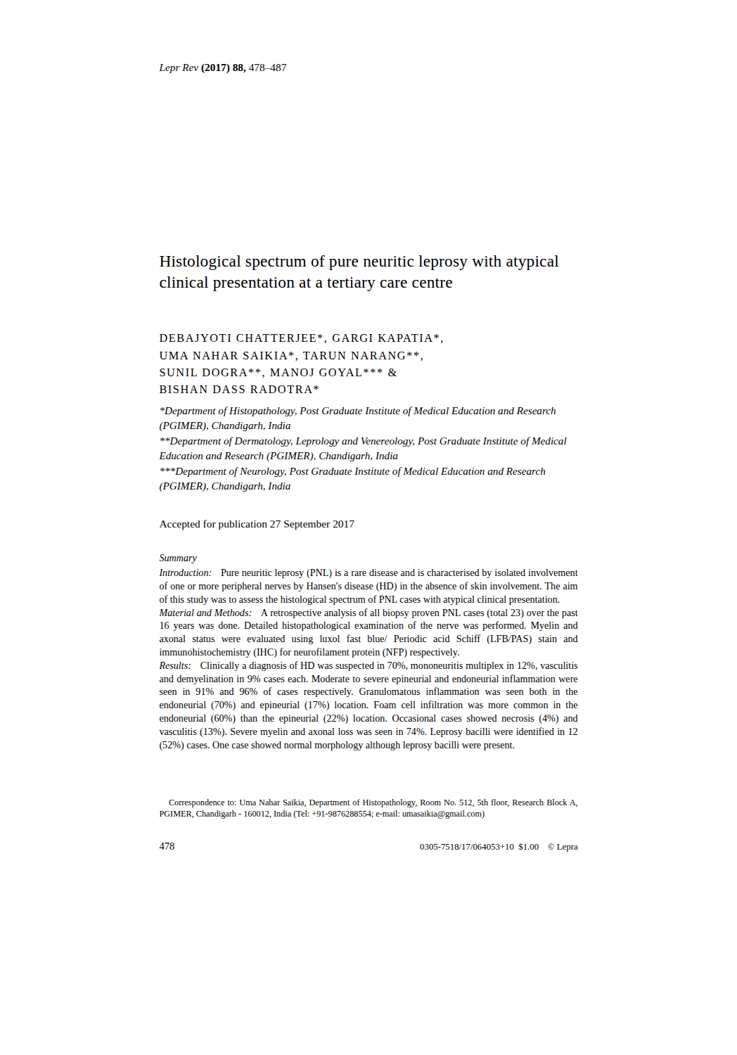Lepr Rev (2017) 88, 478–487
Histological spectrum of pure neuritic leprosy with atypical clinical presentation at a tertiary care centre
DEBAJYOTI CHATTERJEE*, GARGI KAPATIA*,
UMA NAHAR SAIKIA*, TARUN NARANG**,
SUNIL DOGRA**, MANOJ GOYAL*** &
BISHAN DASS RADOTRA*
*Department of Histopathology, Post Graduate Institute of Medical Education and Research (PGIMER), Chandigarh, India
**Department of Dermatology, Leprology and Venereology, Post Graduate Institute of Medical Education and Research (PGIMER), Chandigarh, India
***Department of Neurology, Post Graduate Institute of Medical Education and Research (PGIMER), Chandigarh, India
Accepted for publication 27 September 2017
Summary
Introduction: Pure neuritic leprosy (PNL) is a rare disease and is characterised by isolated involvement of one or more peripheral nerves by Hansen's disease (HD) in the absence of skin involvement. The aim of this study was to assess the histological spectrum of PNL cases with atypical clinical presentation.
Material and Methods: A retrospective analysis of all biopsy proven PNL cases (total 23) over the past 16 years was done. Detailed histopathological examination of the nerve was performed. Myelin and axonal status were evaluated using luxol fast blue/ Periodic acid Schiff (LFB/PAS) stain and immunohistochemistry (IHC) for neurofilament protein (NFP) respectively.
Results: Clinically a diagnosis of HD was suspected in 70%, mononeuritis multiplex in 12%, vasculitis and demyelination in 9% cases each. Moderate to severe epineurial and endoneurial inflammation were seen in 91% and 96% of cases respectively. Granulomatous inflammation was seen both in the endoneurial (70%) and epineurial (17%) location. Foam cell infiltration was more common in the endoneurial (60%) than the epineurial (22%) location. Occasional cases showed necrosis (4%) and vasculitis (13%). Severe myelin and axonal loss was seen in 74%. Leprosy bacilli were identified in 12 (52%) cases. One case showed normal morphology although leprosy bacilli were present.
Correspondence to: Uma Nahar Saikia, Department of Histopathology, Room No. 512, 5th floor, Research Block A, PGIMER, Chandigarh - 160012, India (Tel: +91-9876288554; e-mail: umasaikia@gmail.com)
478 0305-7518/17/064053+10 $1.00 © Lepra